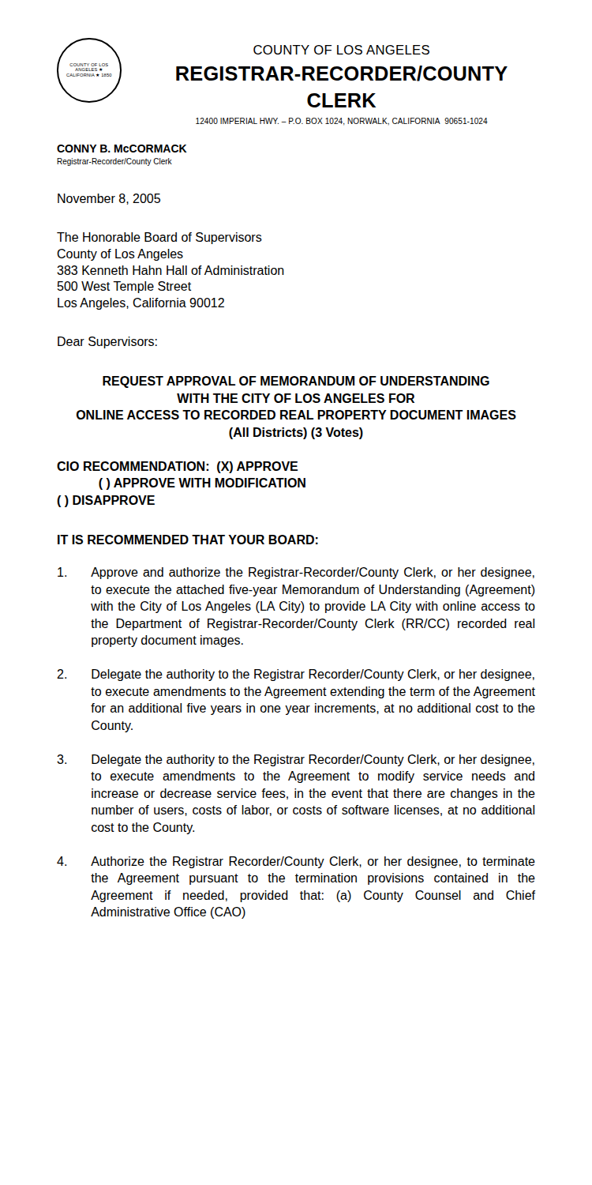COUNTY OF LOS ANGELES ★ CALIFORNIA ★ 1850
COUNTY OF LOS ANGELES
REGISTRAR-RECORDER/COUNTY CLERK
12400 IMPERIAL HWY. – P.O. BOX 1024, NORWALK, CALIFORNIA 90651-1024
CONNY B. McCORMACK
Registrar-Recorder/County Clerk
November 8, 2005
The Honorable Board of Supervisors
County of Los Angeles
383 Kenneth Hahn Hall of Administration
500 West Temple Street
Los Angeles, California 90012
Dear Supervisors:
REQUEST APPROVAL OF MEMORANDUM OF UNDERSTANDING
WITH THE CITY OF LOS ANGELES FOR
ONLINE ACCESS TO RECORDED REAL PROPERTY DOCUMENT IMAGES
(All Districts) (3 Votes)
CIO RECOMMENDATION: (X) APPROVE( ) APPROVE WITH MODIFICATION
( ) DISAPPROVE
IT IS RECOMMENDED THAT YOUR BOARD:
Approve and authorize the Registrar-Recorder/County Clerk, or her designee, to execute the attached five-year Memorandum of Understanding (Agreement) with the City of Los Angeles (LA City) to provide LA City with online access to the Department of Registrar-Recorder/County Clerk (RR/CC) recorded real property document images.
Delegate the authority to the Registrar Recorder/County Clerk, or her designee, to execute amendments to the Agreement extending the term of the Agreement for an additional five years in one year increments, at no additional cost to the County.
Delegate the authority to the Registrar Recorder/County Clerk, or her designee, to execute amendments to the Agreement to modify service needs and increase or decrease service fees, in the event that there are changes in the number of users, costs of labor, or costs of software licenses, at no additional cost to the County.
Authorize the Registrar Recorder/County Clerk, or her designee, to terminate the Agreement pursuant to the termination provisions contained in the Agreement if needed, provided that: (a) County Counsel and Chief Administrative Office (CAO)